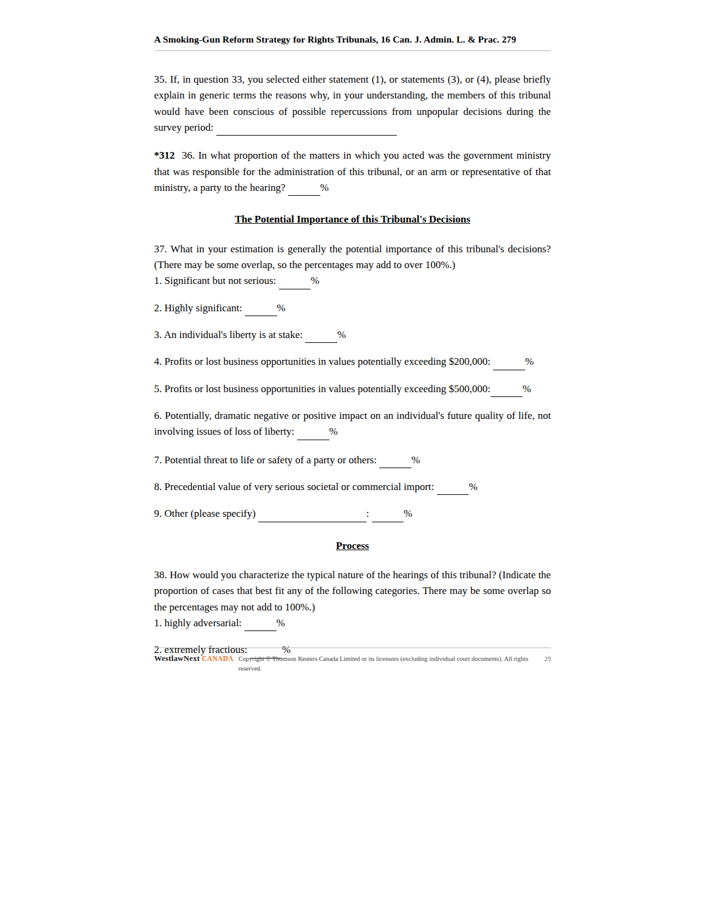A Smoking-Gun Reform Strategy for Rights Tribunals, 16 Can. J. Admin. L. & Prac. 279
35. If, in question 33, you selected either statement (1), or statements (3), or (4), please briefly explain in generic terms the reasons why, in your understanding, the members of this tribunal would have been conscious of possible repercussions from unpopular decisions during the survey period:
*312 36. In what proportion of the matters in which you acted was the government ministry that was responsible for the administration of this tribunal, or an arm or representative of that ministry, a party to the hearing? %
The Potential Importance of this Tribunal's Decisions
37. What in your estimation is generally the potential importance of this tribunal's decisions? (There may be some overlap, so the percentages may add to over 100%.)
1. Significant but not serious: %
2. Highly significant: %
3. An individual's liberty is at stake: %
4. Profits or lost business opportunities in values potentially exceeding $200,000: %
5. Profits or lost business opportunities in values potentially exceeding $500,000: %
6. Potentially, dramatic negative or positive impact on an individual's future quality of life, not involving issues of loss of liberty: %
7. Potential threat to life or safety of a party or others: %
8. Precedential value of very serious societal or commercial import: %
9. Other (please specify) : %
Process
38. How would you characterize the typical nature of the hearings of this tribunal? (Indicate the proportion of cases that best fit any of the following categories. There may be some overlap so the percentages may not add to 100%.)
1. highly adversarial: %
2. extremely fractious: %
WestlawNext CANADA Copyright © Thomson Reuters Canada Limited or its licensors (excluding individual court documents). All rights reserved. 29